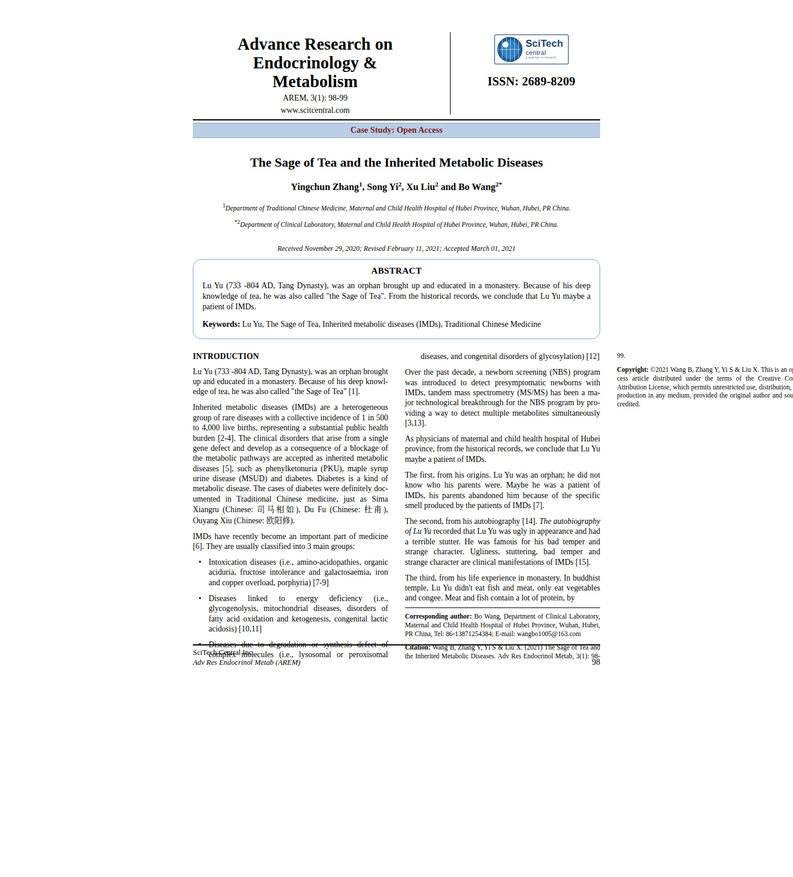Advance Research on Endocrinology &
Metabolism
AREM, 3(1): 98-99
www.scitcentral.com
SciTech central a quantum to research
ISSN: 2689-8209
Case Study: Open Access
The Sage of Tea and the Inherited Metabolic Diseases
Yingchun Zhang1, Song Yi2, Xu Liu2 and Bo Wang2*
1Department of Traditional Chinese Medicine, Maternal and Child Health Hospital of Hubei Province, Wuhan, Hubei, PR China.
*2Department of Clinical Laboratory, Maternal and Child Health Hospital of Hubei Province, Wuhan, Hubei, PR China.
Received November 29, 2020; Revised February 11, 2021; Accepted March 01, 2021
ABSTRACT
Lu Yu (733 -804 AD, Tang Dynasty), was an orphan brought up and educated in a monastery. Because of his deep knowledge of tea, he was also called "the Sage of Tea". From the historical records, we conclude that Lu Yu maybe a patient of IMDs.
Keywords: Lu Yu, The Sage of Tea, Inherited metabolic diseases (IMDs), Traditional Chinese Medicine
INTRODUCTION
Lu Yu (733 -804 AD, Tang Dynasty), was an orphan brought up and educated in a monastery. Because of his deep knowledge of tea, he was also called "the Sage of Tea" [1].
Inherited metabolic diseases (IMDs) are a heterogeneous group of rare diseases with a collective incidence of 1 in 500 to 4,000 live births, representing a substantial public health burden [2-4]. The clinical disorders that arise from a single gene defect and develop as a consequence of a blockage of the metabolic pathways are accepted as inherited metabolic diseases [5], such as phenylketonuria (PKU), maple syrup urine disease (MSUD) and diabetes. Diabetes is a kind of metabolic disease. The cases of diabetes were definitely documented in Traditional Chinese medicine, just as Sima Xiangru (Chinese: 司马相如), Du Fu (Chinese: 杜甫), Ouyang Xiu (Chinese: 欧阳修).
IMDs have recently become an important part of medicine [6]. They are usually classified into 3 main groups:
Intoxication diseases (i.e., amino-acidopathies, organic aciduria, fructose intolerance and galactosaemia, iron and copper overload, porphyria) [7-9]
Diseases linked to energy deficiency (i.e., glycogenolysis, mitochondrial diseases, disorders of fatty acid oxidation and ketogenesis, congenital lactic acidosis) [10,11]
Diseases due to degradation or synthesis defect of complex molecules (i.e., lysosomal or peroxisomal diseases, and congenital disorders of glycosylation) [12]
Over the past decade, a newborn screening (NBS) program was introduced to detect presymptomatic newborns with IMDs, tandem mass spectrometry (MS/MS) has been a major technological breakthrough for the NBS program by providing a way to detect multiple metabolites simultaneously [3,13].
As physicians of maternal and child health hospital of Hubei province, from the historical records, we conclude that Lu Yu maybe a patient of IMDs.
The first, from his origins. Lu Yu was an orphan; he did not know who his parents were. Maybe he was a patient of IMDs, his parents abandoned him because of the specific smell produced by the patients of IMDs [7].
The second, from his autobiography [14]. The autobiography of Lu Yu recorded that Lu Yu was ugly in appearance and had a terrible stutter. He was famous for his bad temper and strange character. Ugliness, stuttering, bad temper and strange character are clinical manifestations of IMDs [15].
The third, from his life experience in monastery. In buddhist temple, Lu Yu didn't eat fish and meat, only eat vegetables and congee. Meat and fish contain a lot of protein, by
Corresponding author: Bo Wang, Department of Clinical Laboratory, Maternal and Child Health Hospital of Hubei Province, Wuhan, Hubei, PR China, Tel: 86-13871254384; E-mail: wangbo1005@163.com
Citation: Wang B, Zhang Y, Yi S & Liu X. (2021) The Sage of Tea and the Inherited Metabolic Diseases. Adv Res Endocrinol Metab, 3(1): 98-99.
Copyright: ©2021 Wang B, Zhang Y, Yi S & Liu X. This is an open-access article distributed under the terms of the Creative Commons Attribution License, which permits unrestricted use, distribution, and reproduction in any medium, provided the original author and source are credited.
SciTech Central Inc.
Adv Res Endocrinol Metab (AREM)
98